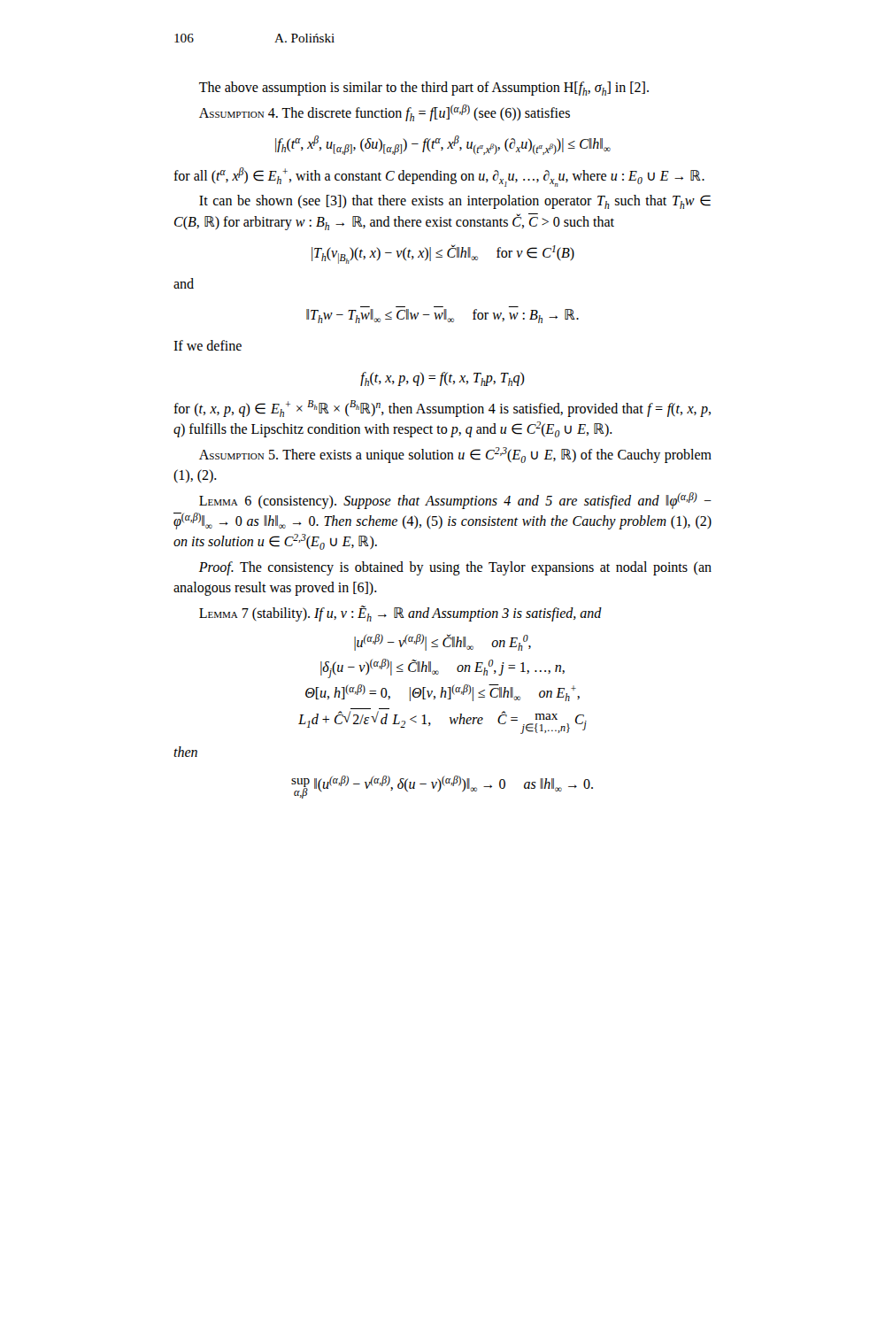106 A. Poliński
The above assumption is similar to the third part of Assumption H[fh, σh] in [2].
Assumption 4. The discrete function fh = f[u](α,β) (see (6)) satisfies
|fh(tα, xβ, u[α,β], (δu)[α,β]) − f(tα, xβ, u(tα,xβ), (∂xu)(tα,xβ))| ≤ C‖h‖∞
for all (tα, xβ) ∈ Eh+, with a constant C depending on u, ∂x1u, …, ∂xnu, where u : E0 ∪ E → ℝ.
It can be shown (see [3]) that there exists an interpolation operator Th such that Thw ∈ C(B, ℝ) for arbitrary w : Bh → ℝ, and there exist constants Č, C > 0 such that
|Th(v|Bh)(t, x) − v(t, x)| ≤ Č‖h‖∞ for v ∈ C1(B)
and
‖Thw − Th w‖∞ ≤ C‖w − w‖∞ for w, w : Bh → ℝ.
If we define
fh(t, x, p, q) = f(t, x, Thp, Thq)
for (t, x, p, q) ∈ Eh+ × Bhℝ × (Bhℝ)n, then Assumption 4 is satisfied, provided that f = f(t, x, p, q) fulfills the Lipschitz condition with respect to p, q and u ∈ C2(E0 ∪ E, ℝ).
Assumption 5. There exists a unique solution u ∈ C2,3(E0 ∪ E, ℝ) of the Cauchy problem (1), (2).
Lemma 6 (consistency). Suppose that Assumptions 4 and 5 are satisfied and ‖φ(α,β) − φ(α,β)‖∞ → 0 as ‖h‖∞ → 0. Then scheme (4), (5) is consistent with the Cauchy problem (1), (2) on its solution u ∈ C2,3(E0 ∪ E, ℝ).
Proof. The consistency is obtained by using the Taylor expansions at nodal points (an analogous result was proved in [6]).
Lemma 7 (stability). If u, v : Ẽh → ℝ and Assumption 3 is satisfied, and
|u(α,β) − v(α,β)| ≤ Č‖h‖∞ on Eh0,
|δj(u − v)(α,β)| ≤ C̃‖h‖∞ on Eh0, j = 1, …, n,
Θ[u, h](α,β) = 0, |Θ[v, h](α,β)| ≤ C‖h‖∞ on Eh+,
L1d + Ĉ 2/ε d L2 < 1, where Ĉ = max j∈{1,…,n} Cj
then
sup α,β ‖(u(α,β) − v(α,β), δ(u − v)(α,β))‖∞ → 0 as ‖h‖∞ → 0.